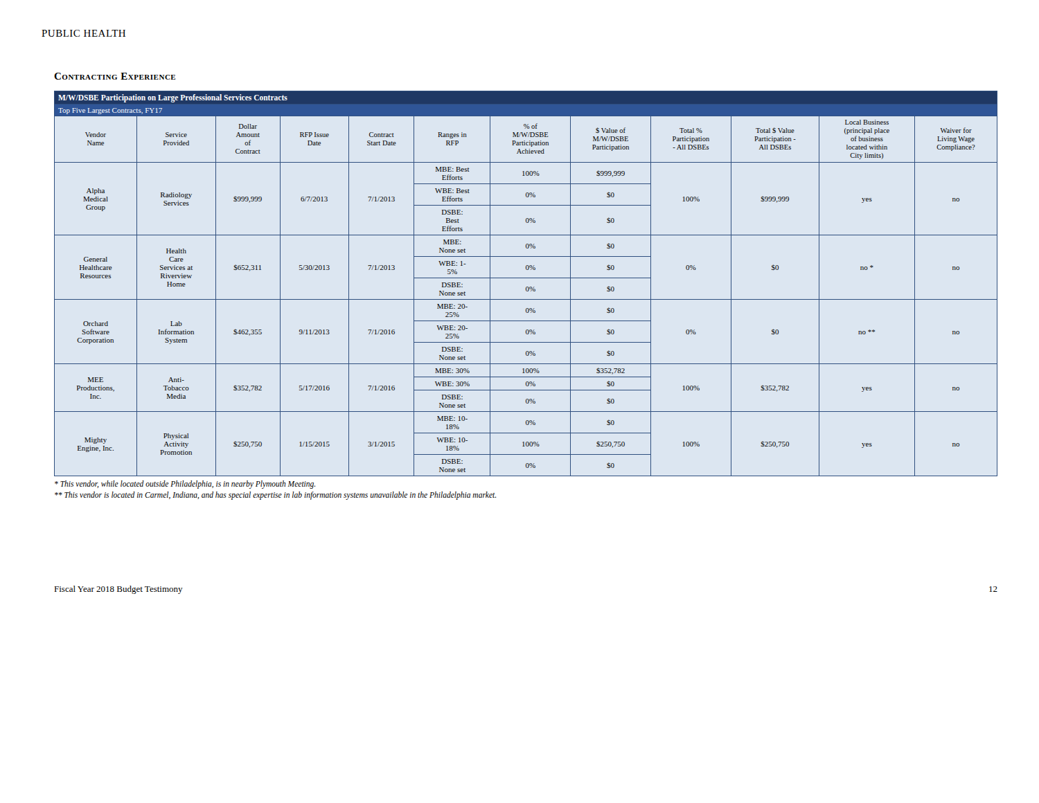PUBLIC HEALTH
Contracting Experience
| M/W/DSBE Participation on Large Professional Services Contracts |
| --- |
| Top Five Largest Contracts, FY17 |
| Vendor Name | Service Provided | Dollar Amount of Contract | RFP Issue Date | Contract Start Date | Ranges in RFP | % of M/W/DSBE Participation Achieved | $ Value of M/W/DSBE Participation | Total % Participation - All DSBEs | Total $ Value Participation - All DSBEs | Local Business (principal place of business located within City limits) | Waiver for Living Wage Compliance? |
| Alpha Medical Group | Radiology Services | $999,999 | 6/7/2013 | 7/1/2013 | MBE: Best Efforts | 100% | $999,999 | 100% | $999,999 | yes | no |
| WBE: Best Efforts | 0% | $0 |
| DSBE: Best Efforts | 0% | $0 |
| General Healthcare Resources | Health Care Services at Riverview Home | $652,311 | 5/30/2013 | 7/1/2013 | MBE: None set | 0% | $0 | 0% | $0 | no * | no |
| WBE: 1- 5% | 0% | $0 |
| DSBE: None set | 0% | $0 |
| Orchard Software Corporation | Lab Information System | $462,355 | 9/11/2013 | 7/1/2016 | MBE: 20- 25% | 0% | $0 | 0% | $0 | no ** | no |
| WBE: 20- 25% | 0% | $0 |
| DSBE: None set | 0% | $0 |
| MEE Productions, Inc. | Anti- Tobacco Media | $352,782 | 5/17/2016 | 7/1/2016 | MBE: 30% | 100% | $352,782 | 100% | $352,782 | yes | no |
| WBE: 30% | 0% | $0 |
| DSBE: None set | 0% | $0 |
| Mighty Engine, Inc. | Physical Activity Promotion | $250,750 | 1/15/2015 | 3/1/2015 | MBE: 10- 18% | 0% | $0 | 100% | $250,750 | yes | no |
| WBE: 10- 18% | 100% | $250,750 |
| DSBE: None set | 0% | $0 |
* This vendor, while located outside Philadelphia, is in nearby Plymouth Meeting.
** This vendor is located in Carmel, Indiana, and has special expertise in lab information systems unavailable in the Philadelphia market.
Fiscal Year 2018 Budget Testimony
12